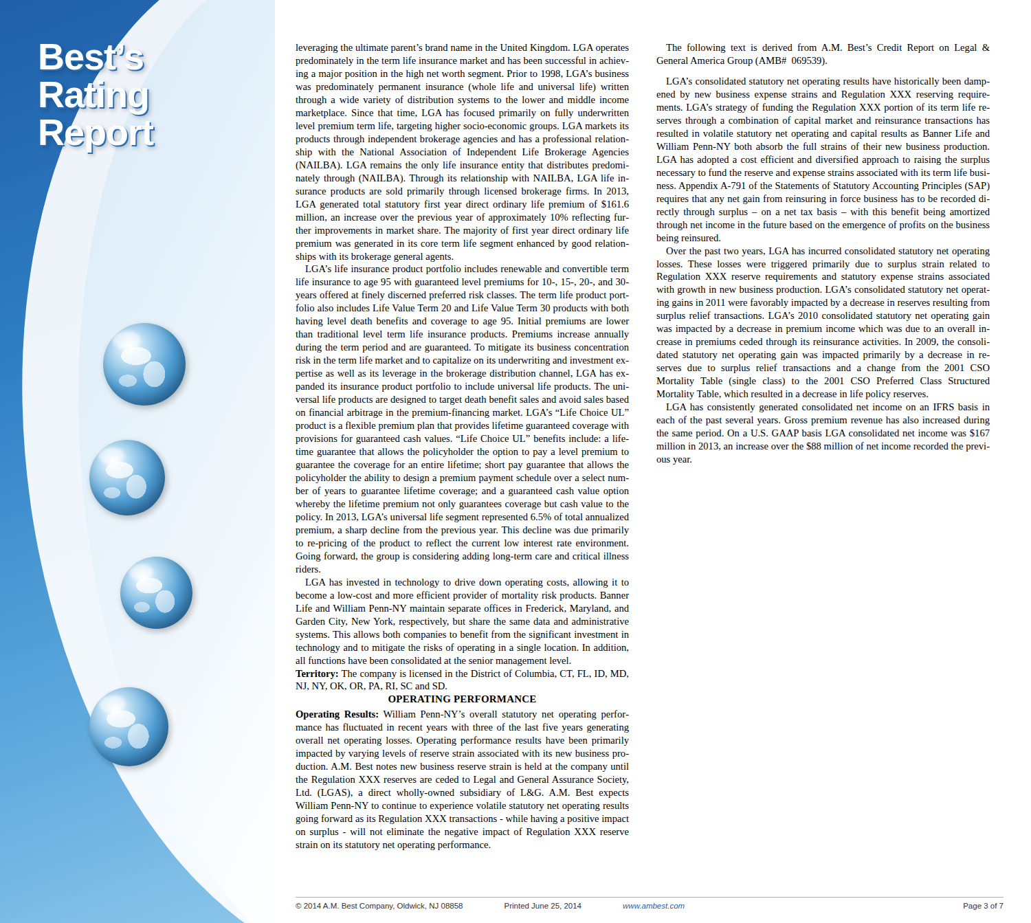Best’s
Rating
Report
leveraging the ultimate parent’s brand name in the United Kingdom. LGA operates predominately in the term life insurance market and has been successful in achieving a major position in the high net worth segment. Prior to 1998, LGA’s business was predominately permanent insurance (whole life and universal life) written through a wide variety of distribution systems to the lower and middle income marketplace. Since that time, LGA has focused primarily on fully underwritten level premium term life, targeting higher socio-economic groups. LGA markets its products through independent brokerage agencies and has a professional relationship with the National Association of Independent Life Brokerage Agencies (NAILBA). LGA remains the only life insurance entity that distributes predominately through (NAILBA). Through its relationship with NAILBA, LGA life insurance products are sold primarily through licensed brokerage firms. In 2013, LGA generated total statutory first year direct ordinary life premium of $161.6 million, an increase over the previous year of approximately 10% reflecting further improvements in market share. The majority of first year direct ordinary life premium was generated in its core term life segment enhanced by good relationships with its brokerage general agents.
LGA’s life insurance product portfolio includes renewable and convertible term life insurance to age 95 with guaranteed level premiums for 10-, 15-, 20-, and 30-years offered at finely discerned preferred risk classes. The term life product portfolio also includes Life Value Term 20 and Life Value Term 30 products with both having level death benefits and coverage to age 95. Initial premiums are lower than traditional level term life insurance products. Premiums increase annually during the term period and are guaranteed. To mitigate its business concentration risk in the term life market and to capitalize on its underwriting and investment expertise as well as its leverage in the brokerage distribution channel, LGA has expanded its insurance product portfolio to include universal life products. The universal life products are designed to target death benefit sales and avoid sales based on financial arbitrage in the premium-financing market. LGA’s “Life Choice UL” product is a flexible premium plan that provides lifetime guaranteed coverage with provisions for guaranteed cash values. “Life Choice UL” benefits include: a lifetime guarantee that allows the policyholder the option to pay a level premium to guarantee the coverage for an entire lifetime; short pay guarantee that allows the policyholder the ability to design a premium payment schedule over a select number of years to guarantee lifetime coverage; and a guaranteed cash value option whereby the lifetime premium not only guarantees coverage but cash value to the policy. In 2013, LGA’s universal life segment represented 6.5% of total annualized premium, a sharp decline from the previous year. This decline was due primarily to re-pricing of the product to reflect the current low interest rate environment. Going forward, the group is considering adding long-term care and critical illness riders.
LGA has invested in technology to drive down operating costs, allowing it to become a low-cost and more efficient provider of mortality risk products. Banner Life and William Penn-NY maintain separate offices in Frederick, Maryland, and Garden City, New York, respectively, but share the same data and administrative systems. This allows both companies to benefit from the significant investment in technology and to mitigate the risks of operating in a single location. In addition, all functions have been consolidated at the senior management level.
Territory: The company is licensed in the District of Columbia, CT, FL, ID, MD, NJ, NY, OK, OR, PA, RI, SC and SD.
OPERATING PERFORMANCE
Operating Results: William Penn-NY’s overall statutory net operating performance has fluctuated in recent years with three of the last five years generating overall net operating losses. Operating performance results have been primarily impacted by varying levels of reserve strain associated with its new business production. A.M. Best notes new business reserve strain is held at the company until the Regulation XXX reserves are ceded to Legal and General Assurance Society, Ltd. (LGAS), a direct wholly-owned subsidiary of L&G. A.M. Best expects William Penn-NY to continue to experience volatile statutory net operating results going forward as its Regulation XXX transactions - while having a positive impact on surplus - will not eliminate the negative impact of Regulation XXX reserve strain on its statutory net operating performance.
The following text is derived from A.M. Best’s Credit Report on Legal & General America Group (AMB# 069539).
LGA’s consolidated statutory net operating results have historically been dampened by new business expense strains and Regulation XXX reserving requirements. LGA’s strategy of funding the Regulation XXX portion of its term life reserves through a combination of capital market and reinsurance transactions has resulted in volatile statutory net operating and capital results as Banner Life and William Penn-NY both absorb the full strains of their new business production. LGA has adopted a cost efficient and diversified approach to raising the surplus necessary to fund the reserve and expense strains associated with its term life business. Appendix A-791 of the Statements of Statutory Accounting Principles (SAP) requires that any net gain from reinsuring in force business has to be recorded directly through surplus – on a net tax basis – with this benefit being amortized through net income in the future based on the emergence of profits on the business being reinsured.
Over the past two years, LGA has incurred consolidated statutory net operating losses. These losses were triggered primarily due to surplus strain related to Regulation XXX reserve requirements and statutory expense strains associated with growth in new business production. LGA’s consolidated statutory net operating gains in 2011 were favorably impacted by a decrease in reserves resulting from surplus relief transactions. LGA’s 2010 consolidated statutory net operating gain was impacted by a decrease in premium income which was due to an overall increase in premiums ceded through its reinsurance activities. In 2009, the consolidated statutory net operating gain was impacted primarily by a decrease in reserves due to surplus relief transactions and a change from the 2001 CSO Mortality Table (single class) to the 2001 CSO Preferred Class Structured Mortality Table, which resulted in a decrease in life policy reserves.
LGA has consistently generated consolidated net income on an IFRS basis in each of the past several years. Gross premium revenue has also increased during the same period. On a U.S. GAAP basis LGA consolidated net income was $167 million in 2013, an increase over the $88 million of net income recorded the previous year.
© 2014 A.M. Best Company, Oldwick, NJ 08858
Printed June 25, 2014
www.ambest.com
Page 3 of 7